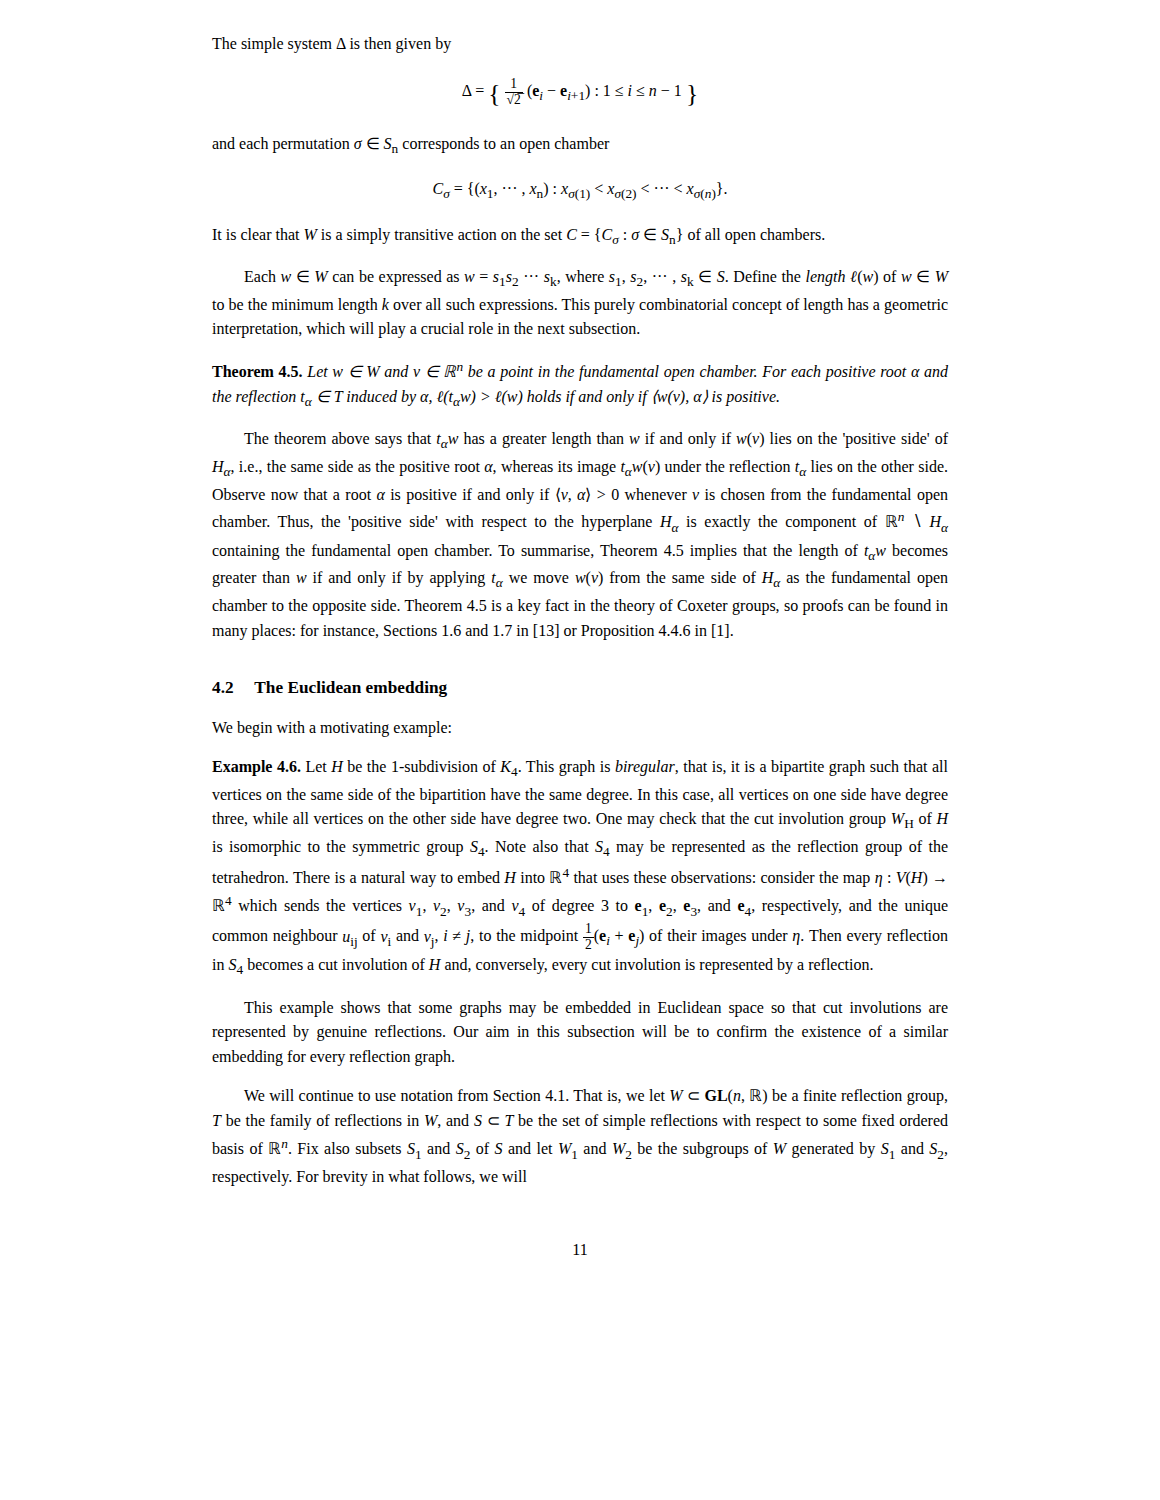The simple system Δ is then given by
Δ = { 1√2̅ (ei − ei+1) : 1 ≤ i ≤ n − 1 }
and each permutation σ ∈ Sn corresponds to an open chamber
Cσ = {(x1, ··· , xn) : xσ(1) < xσ(2) < ··· < xσ(n)}.
It is clear that W is a simply transitive action on the set C = {Cσ : σ ∈ Sn} of all open chambers.
Each w ∈ W can be expressed as w = s1s2 ··· sk, where s1, s2, ··· , sk ∈ S. Define the length ℓ(w) of w ∈ W to be the minimum length k over all such expressions. This purely combinatorial concept of length has a geometric interpretation, which will play a crucial role in the next subsection.
Theorem 4.5. Let w ∈ W and v ∈ ℝn be a point in the fundamental open chamber. For each positive root α and the reflection tα ∈ T induced by α, ℓ(tαw) > ℓ(w) holds if and only if ⟨w(v), α⟩ is positive.
The theorem above says that tαw has a greater length than w if and only if w(v) lies on the 'positive side' of Hα, i.e., the same side as the positive root α, whereas its image tαw(v) under the reflection tα lies on the other side. Observe now that a root α is positive if and only if ⟨v, α⟩ > 0 whenever v is chosen from the fundamental open chamber. Thus, the 'positive side' with respect to the hyperplane Hα is exactly the component of ℝn ∖ Hα containing the fundamental open chamber. To summarise, Theorem 4.5 implies that the length of tαw becomes greater than w if and only if by applying tα we move w(v) from the same side of Hα as the fundamental open chamber to the opposite side. Theorem 4.5 is a key fact in the theory of Coxeter groups, so proofs can be found in many places: for instance, Sections 1.6 and 1.7 in [13] or Proposition 4.4.6 in [1].
4.2 The Euclidean embedding
We begin with a motivating example:
Example 4.6. Let H be the 1-subdivision of K4. This graph is biregular, that is, it is a bipartite graph such that all vertices on the same side of the bipartition have the same degree. In this case, all vertices on one side have degree three, while all vertices on the other side have degree two. One may check that the cut involution group WH of H is isomorphic to the symmetric group S4. Note also that S4 may be represented as the reflection group of the tetrahedron. There is a natural way to embed H into ℝ4 that uses these observations: consider the map η : V(H) → ℝ4 which sends the vertices v1, v2, v3, and v4 of degree 3 to e1, e2, e3, and e4, respectively, and the unique common neighbour uij of vi and vj, i ≠ j, to the midpoint 12(ei + ej) of their images under η. Then every reflection in S4 becomes a cut involution of H and, conversely, every cut involution is represented by a reflection.
This example shows that some graphs may be embedded in Euclidean space so that cut involutions are represented by genuine reflections. Our aim in this subsection will be to confirm the existence of a similar embedding for every reflection graph.
We will continue to use notation from Section 4.1. That is, we let W ⊂ GL(n, ℝ) be a finite reflection group, T be the family of reflections in W, and S ⊂ T be the set of simple reflections with respect to some fixed ordered basis of ℝn. Fix also subsets S1 and S2 of S and let W1 and W2 be the subgroups of W generated by S1 and S2, respectively. For brevity in what follows, we will
11